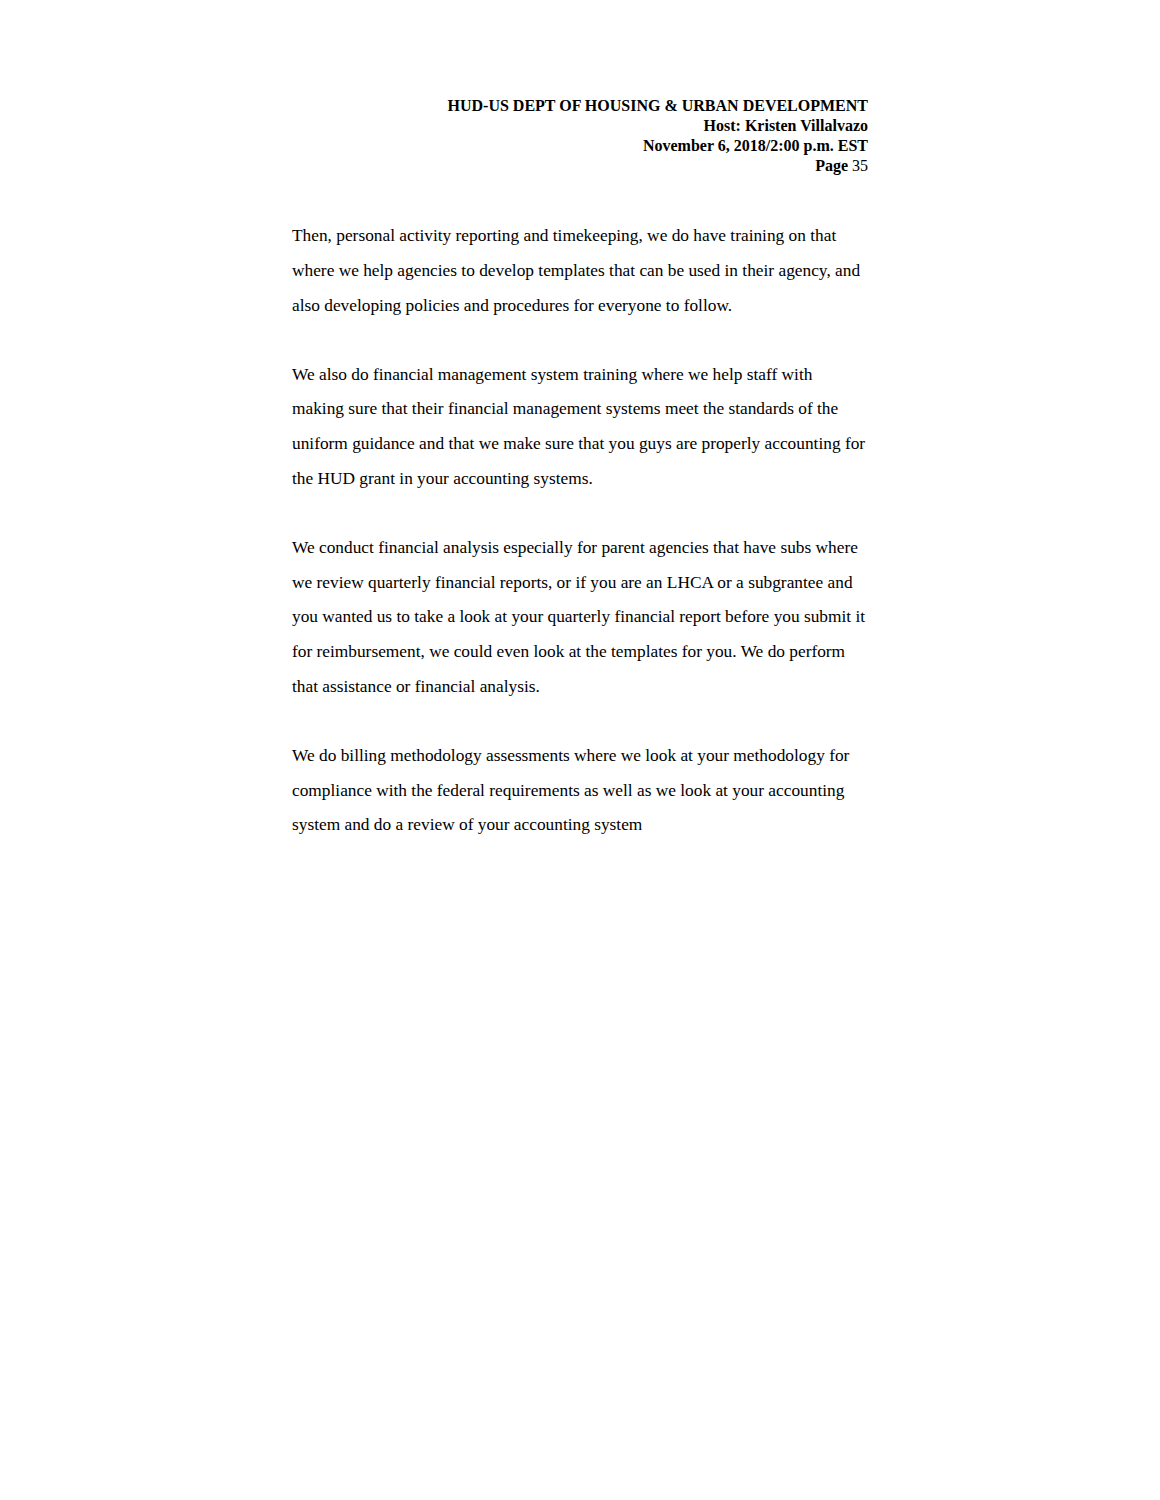HUD-US DEPT OF HOUSING & URBAN DEVELOPMENT Host: Kristen Villalvazo November 6, 2018/2:00 p.m. EST Page 35
Then, personal activity reporting and timekeeping, we do have training on that where we help agencies to develop templates that can be used in their agency, and also developing policies and procedures for everyone to follow.
We also do financial management system training where we help staff with making sure that their financial management systems meet the standards of the uniform guidance and that we make sure that you guys are properly accounting for the HUD grant in your accounting systems.
We conduct financial analysis especially for parent agencies that have subs where we review quarterly financial reports, or if you are an LHCA or a subgrantee and you wanted us to take a look at your quarterly financial report before you submit it for reimbursement, we could even look at the templates for you. We do perform that assistance or financial analysis.
We do billing methodology assessments where we look at your methodology for compliance with the federal requirements as well as we look at your accounting system and do a review of your accounting system